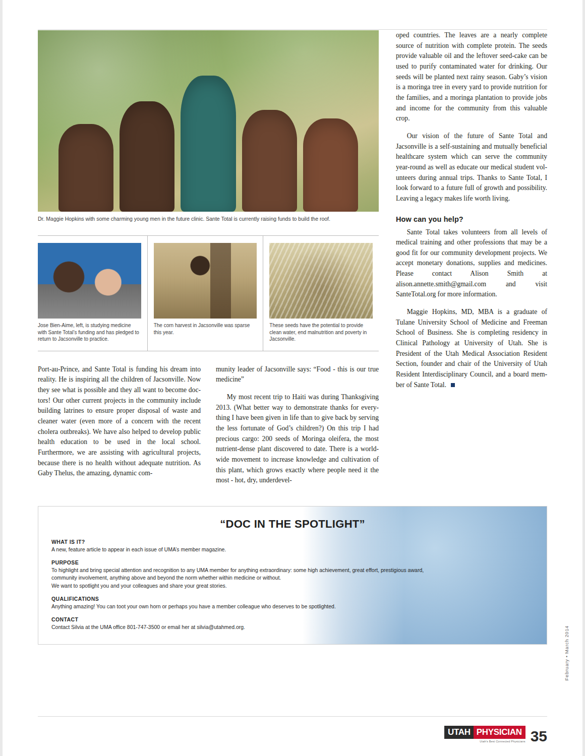Dr. Maggie Hopkins with some charming young men in the future clinic. Sante Total is currently raising funds to build the roof.
Jose Bien-Aime, left, is studying medicine with Sante Total’s funding and has pledged to return to Jacsonville to practice.
The corn harvest in Jacsonville was sparse this year.
These seeds have the potential to provide clean water, end malnutrition and poverty in Jacsonville.
Port-au-Prince, and Sante Total is funding his dream into reality. He is inspiring all the children of Jacsonville. Now they see what is possible and they all want to become doctors! Our other current projects in the community include building latrines to ensure proper disposal of waste and cleaner water (even more of a concern with the recent cholera outbreaks). We have also helped to develop public health education to be used in the local school. Furthermore, we are assisting with agricultural projects, because there is no health without adequate nutrition. As Gaby Thelus, the amazing, dynamic com-
munity leader of Jacsonville says: “Food - this is our true medicine”
My most recent trip to Haiti was during Thanksgiving 2013. (What better way to demonstrate thanks for everything I have been given in life than to give back by serving the less fortunate of God’s children?) On this trip I had precious cargo: 200 seeds of Moringa oleifera, the most nutrient-dense plant discovered to date. There is a world-wide movement to increase knowledge and cultivation of this plant, which grows exactly where people need it the most - hot, dry, underdevel-
oped countries. The leaves are a nearly complete source of nutrition with complete protein. The seeds provide valuable oil and the leftover seed-cake can be used to purify contaminated water for drinking. Our seeds will be planted next rainy season. Gaby’s vision is a moringa tree in every yard to provide nutrition for the families, and a moringa plantation to provide jobs and income for the community from this valuable crop.
Our vision of the future of Sante Total and Jacsonville is a self-sustaining and mutually beneficial healthcare system which can serve the community year-round as well as educate our medical student volunteers during annual trips. Thanks to Sante Total, I look forward to a future full of growth and possibility. Leaving a legacy makes life worth living.
How can you help?
Sante Total takes volunteers from all levels of medical training and other professions that may be a good fit for our community development projects. We accept monetary donations, supplies and medicines. Please contact Alison Smith at alison.annette.smith@gmail.com and visit SanteTotal.org for more information.
Maggie Hopkins, MD, MBA is a graduate of Tulane University School of Medicine and Freeman School of Business. She is completing residency in Clinical Pathology at University of Utah. She is President of the Utah Medical Association Resident Section, founder and chair of the University of Utah Resident Interdisciplinary Council, and a board member of Sante Total.
“DOC IN THE SPOTLIGHT”
WHAT IS IT?
A new, feature article to appear in each issue of UMA’s member magazine.
PURPOSE
To highlight and bring special attention and recognition to any UMA member for anything extraordinary: some high achievement, great effort, prestigious award, community involvement, anything above and beyond the norm whether within medicine or without.
We want to spotlight you and your colleagues and share your great stories.
QUALIFICATIONS
Anything amazing! You can toot your own horn or perhaps you have a member colleague who deserves to be spotlighted.
CONTACT
Contact Silvia at the UMA office 801-747-3500 or email her at silvia@utahmed.org.
February • March 2014
UTAH PHYSICIAN
Utah’s Best Connected Physicians
35